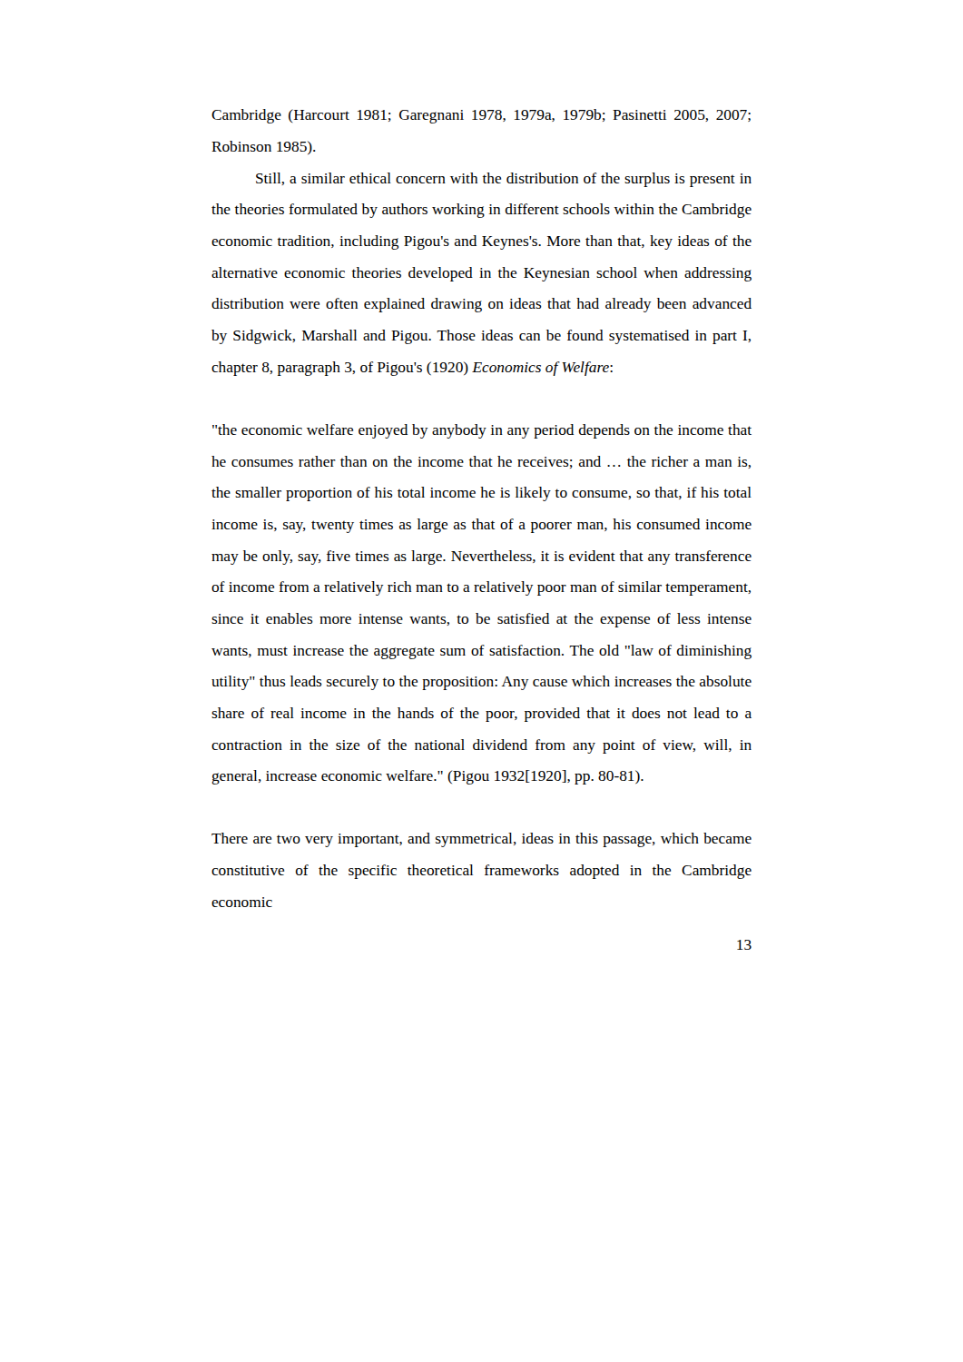Cambridge (Harcourt 1981; Garegnani 1978, 1979a, 1979b; Pasinetti 2005, 2007; Robinson 1985).
Still, a similar ethical concern with the distribution of the surplus is present in the theories formulated by authors working in different schools within the Cambridge economic tradition, including Pigou's and Keynes's. More than that, key ideas of the alternative economic theories developed in the Keynesian school when addressing distribution were often explained drawing on ideas that had already been advanced by Sidgwick, Marshall and Pigou. Those ideas can be found systematised in part I, chapter 8, paragraph 3, of Pigou's (1920) Economics of Welfare:
"the economic welfare enjoyed by anybody in any period depends on the income that he consumes rather than on the income that he receives; and … the richer a man is, the smaller proportion of his total income he is likely to consume, so that, if his total income is, say, twenty times as large as that of a poorer man, his consumed income may be only, say, five times as large. Nevertheless, it is evident that any transference of income from a relatively rich man to a relatively poor man of similar temperament, since it enables more intense wants, to be satisfied at the expense of less intense wants, must increase the aggregate sum of satisfaction. The old "law of diminishing utility" thus leads securely to the proposition: Any cause which increases the absolute share of real income in the hands of the poor, provided that it does not lead to a contraction in the size of the national dividend from any point of view, will, in general, increase economic welfare." (Pigou 1932[1920], pp. 80-81).
There are two very important, and symmetrical, ideas in this passage, which became constitutive of the specific theoretical frameworks adopted in the Cambridge economic
13